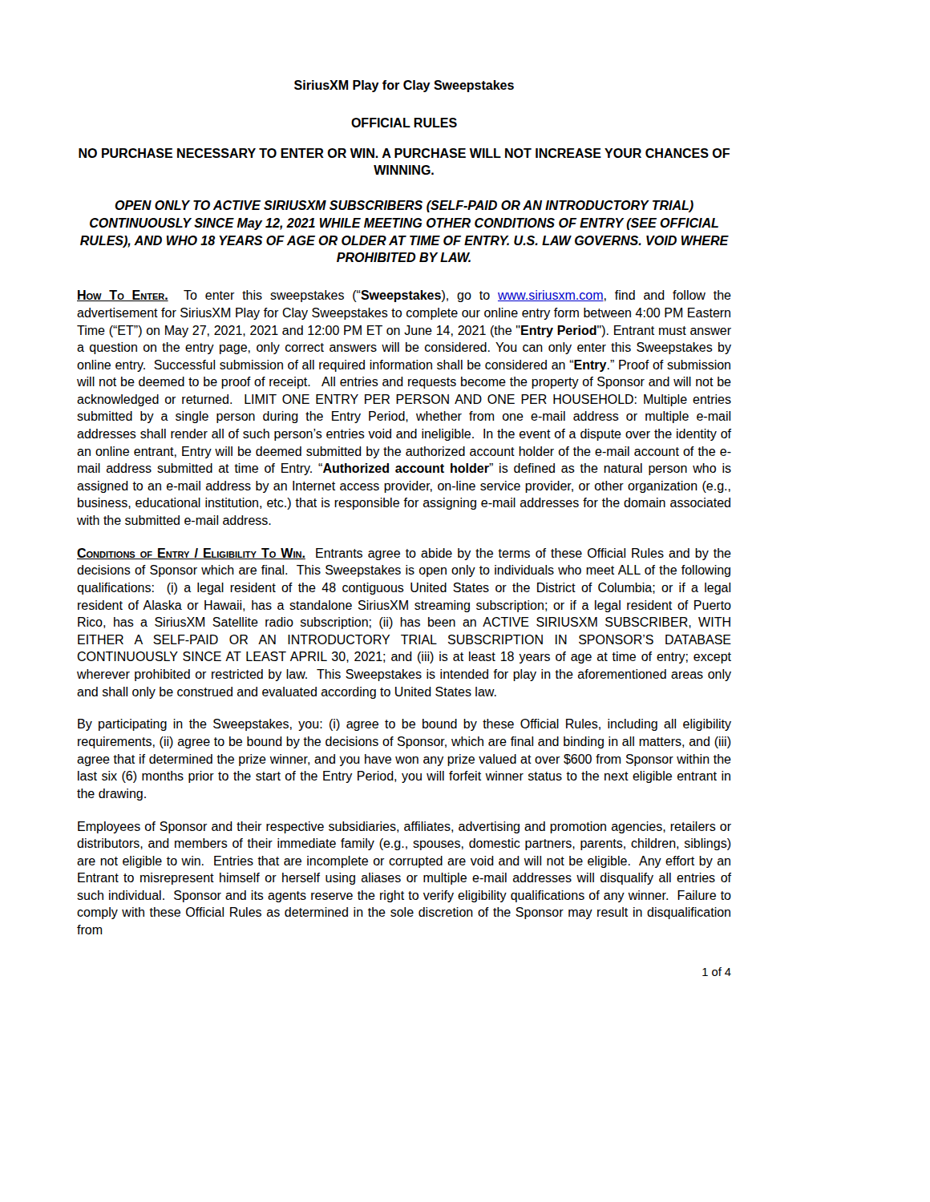SiriusXM Play for Clay Sweepstakes
OFFICIAL RULES
NO PURCHASE NECESSARY TO ENTER OR WIN. A PURCHASE WILL NOT INCREASE YOUR CHANCES OF WINNING.
OPEN ONLY TO ACTIVE SIRIUSXM SUBSCRIBERS (SELF-PAID OR AN INTRODUCTORY TRIAL) CONTINUOUSLY SINCE May 12, 2021 WHILE MEETING OTHER CONDITIONS OF ENTRY (SEE OFFICIAL RULES), AND WHO 18 YEARS OF AGE OR OLDER AT TIME OF ENTRY. U.S. LAW GOVERNS. VOID WHERE PROHIBITED BY LAW.
How To Enter. To enter this sweepstakes (“Sweepstakes), go to www.siriusxm.com, find and follow the advertisement for SiriusXM Play for Clay Sweepstakes to complete our online entry form between 4:00 PM Eastern Time (“ET”) on May 27, 2021, 2021 and 12:00 PM ET on June 14, 2021 (the "Entry Period"). Entrant must answer a question on the entry page, only correct answers will be considered. You can only enter this Sweepstakes by online entry. Successful submission of all required information shall be considered an “Entry.” Proof of submission will not be deemed to be proof of receipt. All entries and requests become the property of Sponsor and will not be acknowledged or returned. LIMIT ONE ENTRY PER PERSON AND ONE PER HOUSEHOLD: Multiple entries submitted by a single person during the Entry Period, whether from one e-mail address or multiple e-mail addresses shall render all of such person’s entries void and ineligible. In the event of a dispute over the identity of an online entrant, Entry will be deemed submitted by the authorized account holder of the e-mail account of the e-mail address submitted at time of Entry. “Authorized account holder” is defined as the natural person who is assigned to an e-mail address by an Internet access provider, on-line service provider, or other organization (e.g., business, educational institution, etc.) that is responsible for assigning e-mail addresses for the domain associated with the submitted e-mail address.
Conditions of Entry / Eligibility To Win. Entrants agree to abide by the terms of these Official Rules and by the decisions of Sponsor which are final. This Sweepstakes is open only to individuals who meet ALL of the following qualifications: (i) a legal resident of the 48 contiguous United States or the District of Columbia; or if a legal resident of Alaska or Hawaii, has a standalone SiriusXM streaming subscription; or if a legal resident of Puerto Rico, has a SiriusXM Satellite radio subscription; (ii) has been an ACTIVE SIRIUSXM SUBSCRIBER, WITH EITHER A SELF-PAID OR AN INTRODUCTORY TRIAL SUBSCRIPTION IN SPONSOR’S DATABASE CONTINUOUSLY SINCE AT LEAST APRIL 30, 2021; and (iii) is at least 18 years of age at time of entry; except wherever prohibited or restricted by law. This Sweepstakes is intended for play in the aforementioned areas only and shall only be construed and evaluated according to United States law.
By participating in the Sweepstakes, you: (i) agree to be bound by these Official Rules, including all eligibility requirements, (ii) agree to be bound by the decisions of Sponsor, which are final and binding in all matters, and (iii) agree that if determined the prize winner, and you have won any prize valued at over $600 from Sponsor within the last six (6) months prior to the start of the Entry Period, you will forfeit winner status to the next eligible entrant in the drawing.
Employees of Sponsor and their respective subsidiaries, affiliates, advertising and promotion agencies, retailers or distributors, and members of their immediate family (e.g., spouses, domestic partners, parents, children, siblings) are not eligible to win. Entries that are incomplete or corrupted are void and will not be eligible. Any effort by an Entrant to misrepresent himself or herself using aliases or multiple e-mail addresses will disqualify all entries of such individual. Sponsor and its agents reserve the right to verify eligibility qualifications of any winner. Failure to comply with these Official Rules as determined in the sole discretion of the Sponsor may result in disqualification from
1 of 4